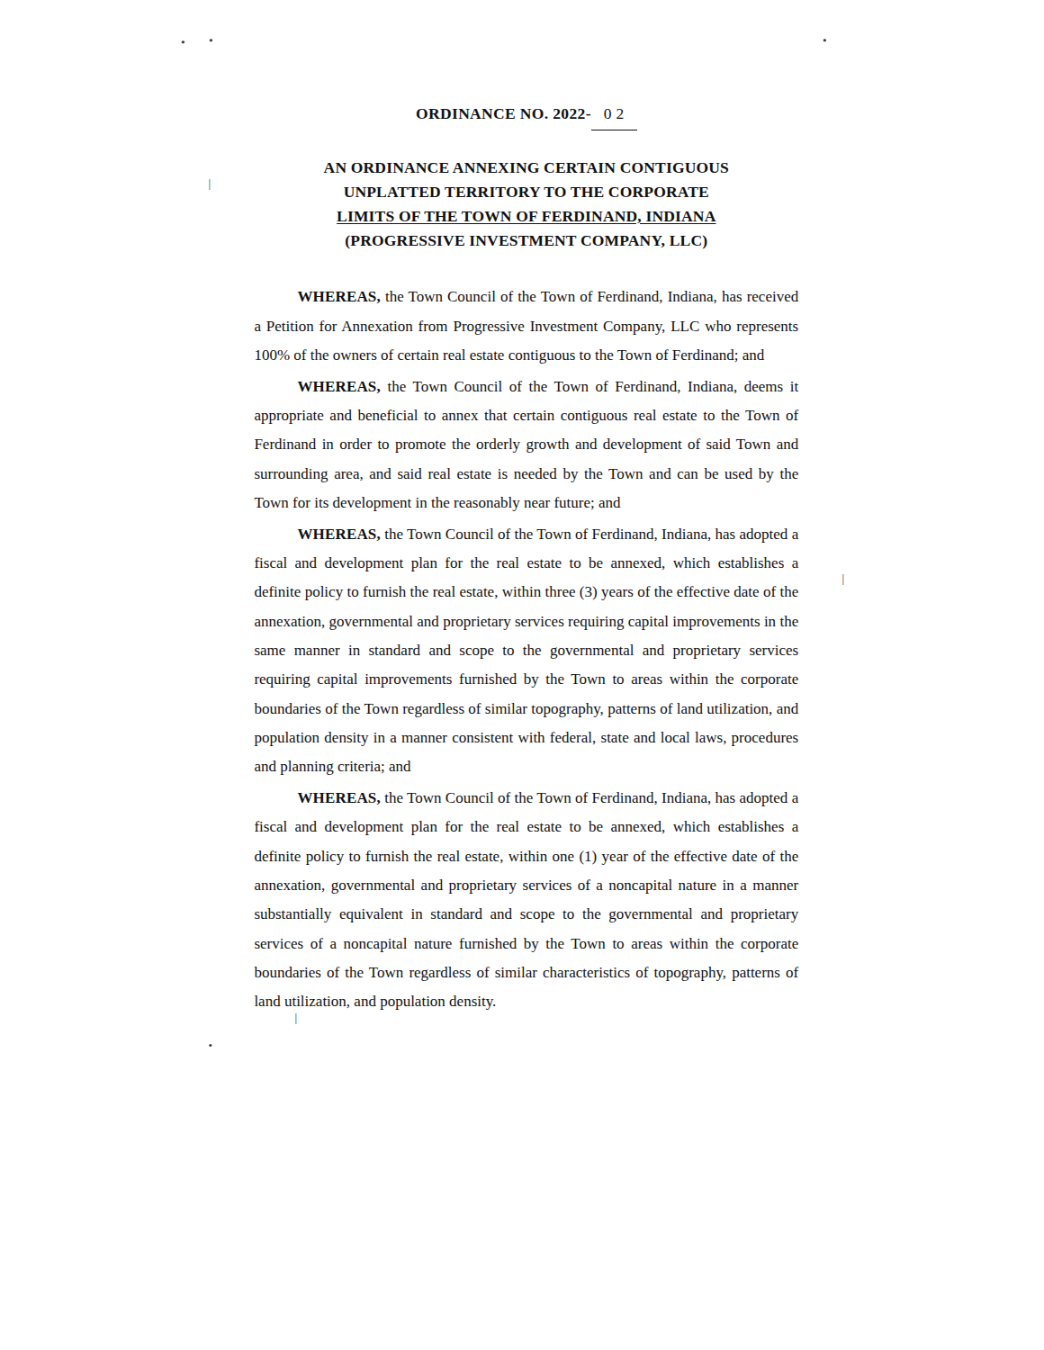• • • | | | •
ORDINANCE NO. 2022-0 2
An Ordinance Annexing Certain Contiguous
Unplatted Territory to the Corporate
Limits of the Town of Ferdinand, Indiana
(Progressive Investment Company, LLC)
WHEREAS, the Town Council of the Town of Ferdinand, Indiana, has received a Petition for Annexation from Progressive Investment Company, LLC who represents 100% of the owners of certain real estate contiguous to the Town of Ferdinand; and
WHEREAS, the Town Council of the Town of Ferdinand, Indiana, deems it appropriate and beneficial to annex that certain contiguous real estate to the Town of Ferdinand in order to promote the orderly growth and development of said Town and surrounding area, and said real estate is needed by the Town and can be used by the Town for its development in the reasonably near future; and
WHEREAS, the Town Council of the Town of Ferdinand, Indiana, has adopted a fiscal and development plan for the real estate to be annexed, which establishes a definite policy to furnish the real estate, within three (3) years of the effective date of the annexation, governmental and proprietary services requiring capital improvements in the same manner in standard and scope to the governmental and proprietary services requiring capital improvements furnished by the Town to areas within the corporate boundaries of the Town regardless of similar topography, patterns of land utilization, and population density in a manner consistent with federal, state and local laws, procedures and planning criteria; and
WHEREAS, the Town Council of the Town of Ferdinand, Indiana, has adopted a fiscal and development plan for the real estate to be annexed, which establishes a definite policy to furnish the real estate, within one (1) year of the effective date of the annexation, governmental and proprietary services of a noncapital nature in a manner substantially equivalent in standard and scope to the governmental and proprietary services of a noncapital nature furnished by the Town to areas within the corporate boundaries of the Town regardless of similar characteristics of topography, patterns of land utilization, and population density.